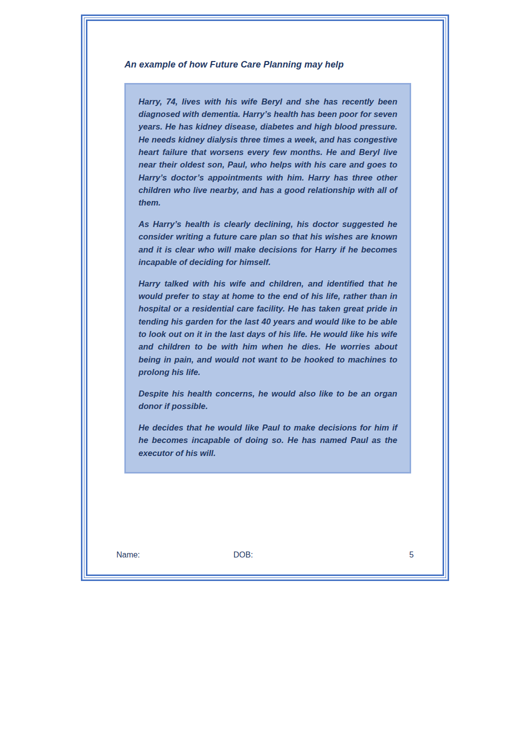An example of how Future Care Planning may help
Harry, 74, lives with his wife Beryl and she has recently been diagnosed with dementia. Harry’s health has been poor for seven years. He has kidney disease, diabetes and high blood pressure. He needs kidney dialysis three times a week, and has congestive heart failure that worsens every few months. He and Beryl live near their oldest son, Paul, who helps with his care and goes to Harry’s doctor’s appointments with him. Harry has three other children who live nearby, and has a good relationship with all of them.
As Harry’s health is clearly declining, his doctor suggested he consider writing a future care plan so that his wishes are known and it is clear who will make decisions for Harry if he becomes incapable of deciding for himself.
Harry talked with his wife and children, and identified that he would prefer to stay at home to the end of his life, rather than in hospital or a residential care facility. He has taken great pride in tending his garden for the last 40 years and would like to be able to look out on it in the last days of his life. He would like his wife and children to be with him when he dies. He worries about being in pain, and would not want to be hooked to machines to prolong his life.
Despite his health concerns, he would also like to be an organ donor if possible.
He decides that he would like Paul to make decisions for him if he becomes incapable of doing so. He has named Paul as the executor of his will.
Name: DOB: 5